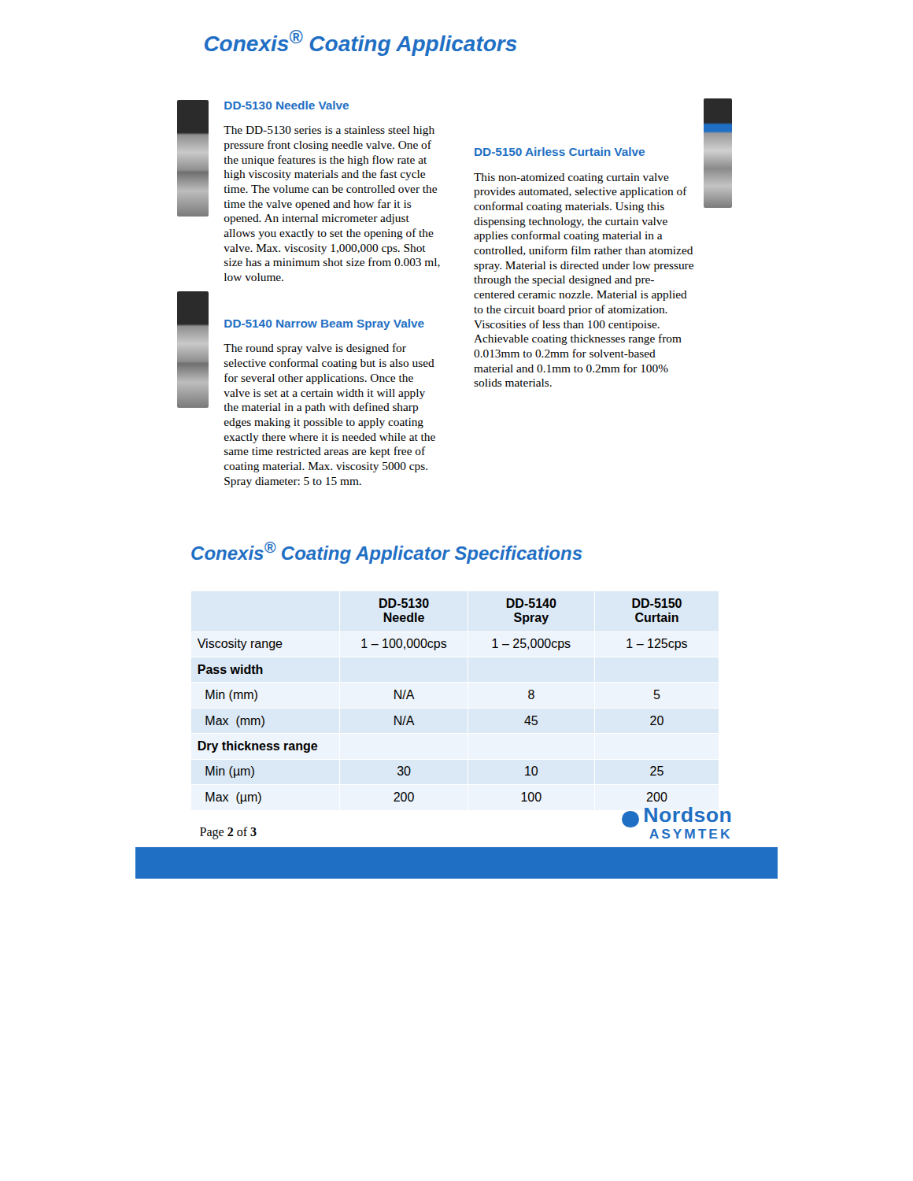Conexis® Coating Applicators
DD-5130 Needle Valve
The DD-5130 series is a stainless steel high pressure front closing needle valve. One of the unique features is the high flow rate at high viscosity materials and the fast cycle time. The volume can be controlled over the time the valve opened and how far it is opened. An internal micrometer adjust allows you exactly to set the opening of the valve. Max. viscosity 1,000,000 cps. Shot size has a minimum shot size from 0.003 ml, low volume.
DD-5140 Narrow Beam Spray Valve
The round spray valve is designed for selective conformal coating but is also used for several other applications. Once the valve is set at a certain width it will apply the material in a path with defined sharp edges making it possible to apply coating exactly there where it is needed while at the same time restricted areas are kept free of coating material. Max. viscosity 5000 cps. Spray diameter: 5 to 15 mm.
DD-5150 Airless Curtain Valve
This non-atomized coating curtain valve provides automated, selective application of conformal coating materials. Using this dispensing technology, the curtain valve applies conformal coating material in a controlled, uniform film rather than atomized spray. Material is directed under low pressure through the special designed and pre-centered ceramic nozzle. Material is applied to the circuit board prior of atomization. Viscosities of less than 100 centipoise. Achievable coating thicknesses range from 0.013mm to 0.2mm for solvent-based material and 0.1mm to 0.2mm for 100% solids materials.
Conexis® Coating Applicator Specifications
| | DD-5130 Needle | DD-5140 Spray | DD-5150 Curtain |
| --- | --- | --- | --- |
| Viscosity range | 1 – 100,000cps | 1 – 25,000cps | 1 – 125cps |
| Pass width | | | |
| Min (mm) | N/A | 8 | 5 |
| Max (mm) | N/A | 45 | 20 |
| Dry thickness range | | | |
| Min (µm) | 30 | 10 | 25 |
| Max (µm) | 200 | 100 | 200 |
Page 2 of 3
Nordson
ASYMTEK